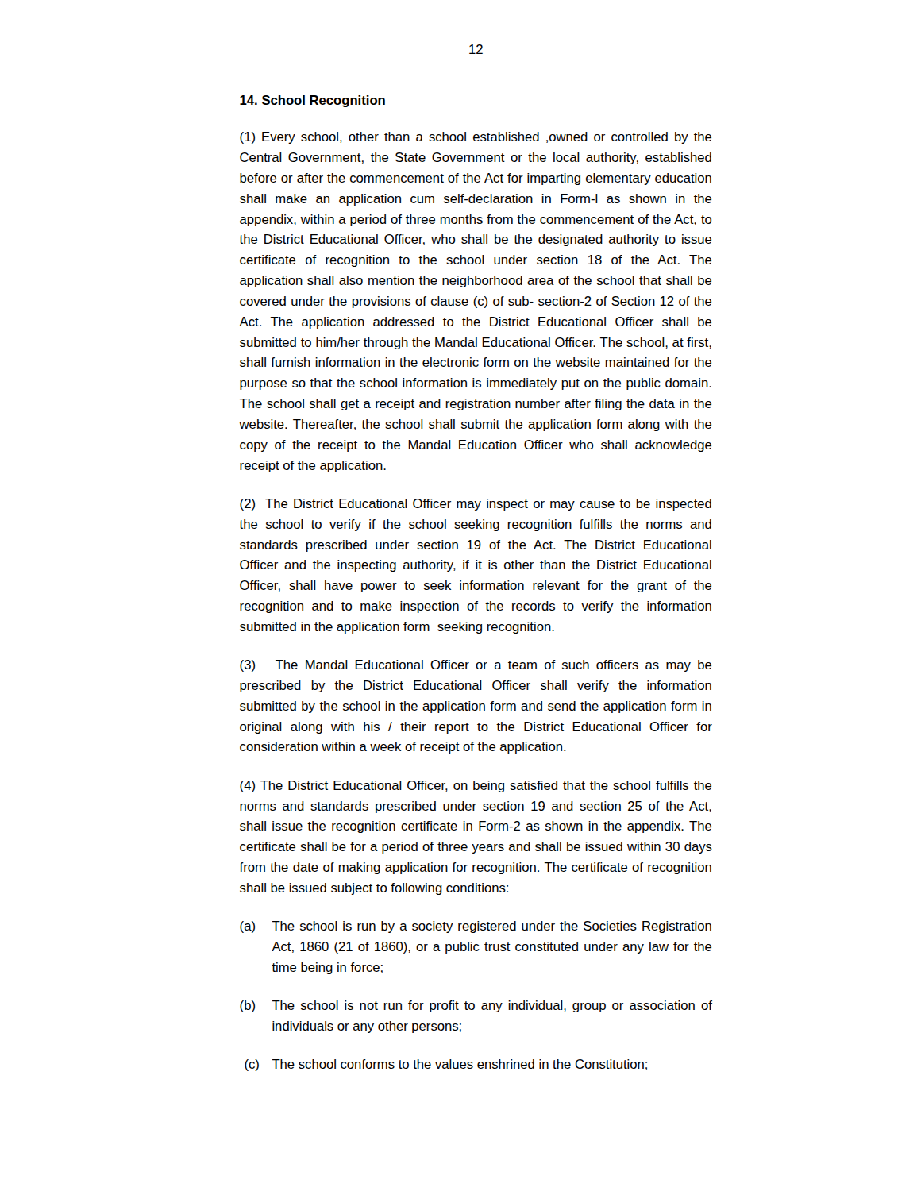12
14. School Recognition
(1) Every school, other than a school established ,owned or controlled by the Central Government, the State Government or the local authority, established before or after the commencement of the Act for imparting elementary education shall make an application cum self-declaration in Form-l as shown in the appendix, within a period of three months from the commencement of the Act, to the District Educational Officer, who shall be the designated authority to issue certificate of recognition to the school under section 18 of the Act. The application shall also mention the neighborhood area of the school that shall be covered under the provisions of clause (c) of sub- section-2 of Section 12 of the Act. The application addressed to the District Educational Officer shall be submitted to him/her through the Mandal Educational Officer. The school, at first, shall furnish information in the electronic form on the website maintained for the purpose so that the school information is immediately put on the public domain. The school shall get a receipt and registration number after filing the data in the website. Thereafter, the school shall submit the application form along with the copy of the receipt to the Mandal Education Officer who shall acknowledge receipt of the application.
(2) The District Educational Officer may inspect or may cause to be inspected the school to verify if the school seeking recognition fulfills the norms and standards prescribed under section 19 of the Act. The District Educational Officer and the inspecting authority, if it is other than the District Educational Officer, shall have power to seek information relevant for the grant of the recognition and to make inspection of the records to verify the information submitted in the application form seeking recognition.
(3) The Mandal Educational Officer or a team of such officers as may be prescribed by the District Educational Officer shall verify the information submitted by the school in the application form and send the application form in original along with his / their report to the District Educational Officer for consideration within a week of receipt of the application.
(4) The District Educational Officer, on being satisfied that the school fulfills the norms and standards prescribed under section 19 and section 25 of the Act, shall issue the recognition certificate in Form-2 as shown in the appendix. The certificate shall be for a period of three years and shall be issued within 30 days from the date of making application for recognition. The certificate of recognition shall be issued subject to following conditions:
(a) The school is run by a society registered under the Societies Registration Act, 1860 (21 of 1860), or a public trust constituted under any law for the time being in force;
(b) The school is not run for profit to any individual, group or association of individuals or any other persons;
(c) The school conforms to the values enshrined in the Constitution;